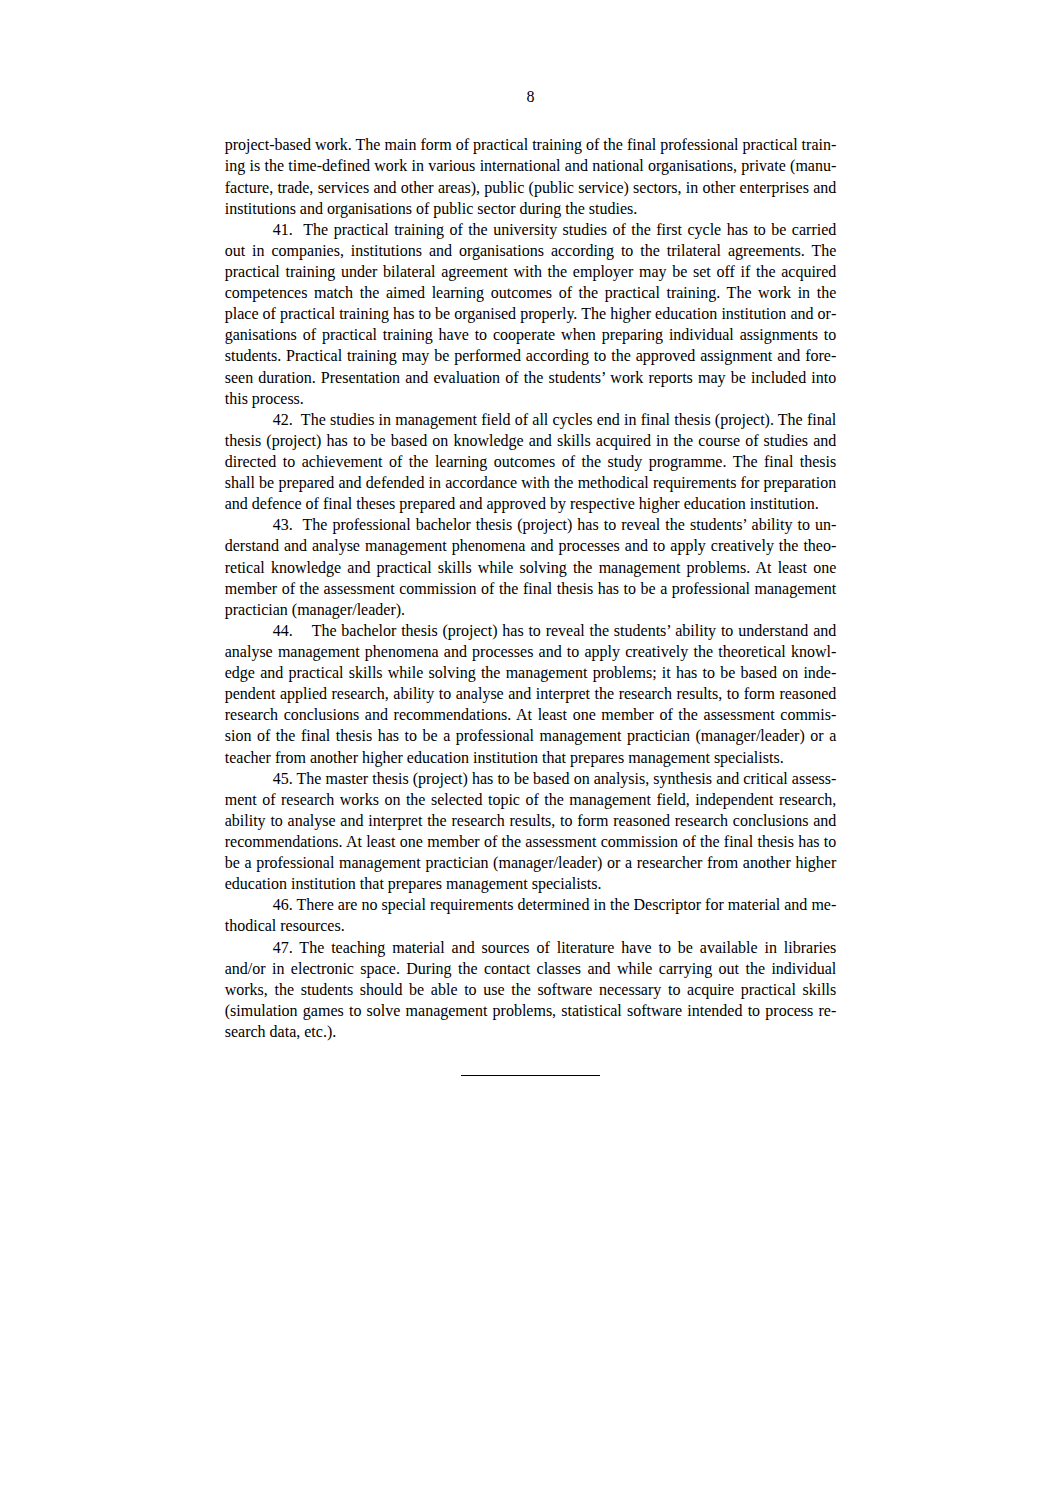8
project-based work. The main form of practical training of the final professional practical training is the time-defined work in various international and national organisations, private (manufacture, trade, services and other areas), public (public service) sectors, in other enterprises and institutions and organisations of public sector during the studies.
41. The practical training of the university studies of the first cycle has to be carried out in companies, institutions and organisations according to the trilateral agreements. The practical training under bilateral agreement with the employer may be set off if the acquired competences match the aimed learning outcomes of the practical training. The work in the place of practical training has to be organised properly. The higher education institution and organisations of practical training have to cooperate when preparing individual assignments to students. Practical training may be performed according to the approved assignment and foreseen duration. Presentation and evaluation of the students’ work reports may be included into this process.
42. The studies in management field of all cycles end in final thesis (project). The final thesis (project) has to be based on knowledge and skills acquired in the course of studies and directed to achievement of the learning outcomes of the study programme. The final thesis shall be prepared and defended in accordance with the methodical requirements for preparation and defence of final theses prepared and approved by respective higher education institution.
43. The professional bachelor thesis (project) has to reveal the students’ ability to understand and analyse management phenomena and processes and to apply creatively the theoretical knowledge and practical skills while solving the management problems. At least one member of the assessment commission of the final thesis has to be a professional management practician (manager/leader).
44. The bachelor thesis (project) has to reveal the students’ ability to understand and analyse management phenomena and processes and to apply creatively the theoretical knowledge and practical skills while solving the management problems; it has to be based on independent applied research, ability to analyse and interpret the research results, to form reasoned research conclusions and recommendations. At least one member of the assessment commission of the final thesis has to be a professional management practician (manager/leader) or a teacher from another higher education institution that prepares management specialists.
45. The master thesis (project) has to be based on analysis, synthesis and critical assessment of research works on the selected topic of the management field, independent research, ability to analyse and interpret the research results, to form reasoned research conclusions and recommendations. At least one member of the assessment commission of the final thesis has to be a professional management practician (manager/leader) or a researcher from another higher education institution that prepares management specialists.
46. There are no special requirements determined in the Descriptor for material and methodical resources.
47. The teaching material and sources of literature have to be available in libraries and/or in electronic space. During the contact classes and while carrying out the individual works, the students should be able to use the software necessary to acquire practical skills (simulation games to solve management problems, statistical software intended to process research data, etc.).